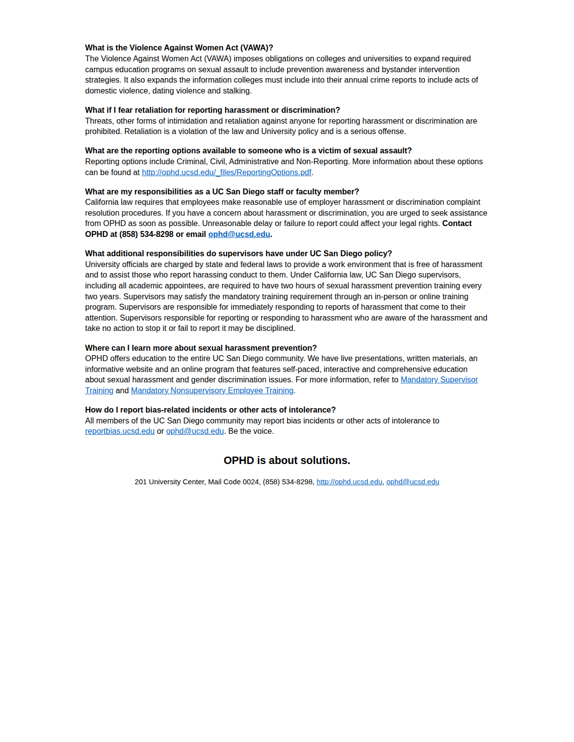What is the Violence Against Women Act (VAWA)?
The Violence Against Women Act (VAWA) imposes obligations on colleges and universities to expand required campus education programs on sexual assault to include prevention awareness and bystander intervention strategies. It also expands the information colleges must include into their annual crime reports to include acts of domestic violence, dating violence and stalking.
What if I fear retaliation for reporting harassment or discrimination?
Threats, other forms of intimidation and retaliation against anyone for reporting harassment or discrimination are prohibited. Retaliation is a violation of the law and University policy and is a serious offense.
What are the reporting options available to someone who is a victim of sexual assault?
Reporting options include Criminal, Civil, Administrative and Non-Reporting. More information about these options can be found at http://ophd.ucsd.edu/_files/ReportingOptions.pdf.
What are my responsibilities as a UC San Diego staff or faculty member?
California law requires that employees make reasonable use of employer harassment or discrimination complaint resolution procedures. If you have a concern about harassment or discrimination, you are urged to seek assistance from OPHD as soon as possible. Unreasonable delay or failure to report could affect your legal rights. Contact OPHD at (858) 534-8298 or email ophd@ucsd.edu.
What additional responsibilities do supervisors have under UC San Diego policy?
University officials are charged by state and federal laws to provide a work environment that is free of harassment and to assist those who report harassing conduct to them. Under California law, UC San Diego supervisors, including all academic appointees, are required to have two hours of sexual harassment prevention training every two years. Supervisors may satisfy the mandatory training requirement through an in-person or online training program. Supervisors are responsible for immediately responding to reports of harassment that come to their attention. Supervisors responsible for reporting or responding to harassment who are aware of the harassment and take no action to stop it or fail to report it may be disciplined.
Where can I learn more about sexual harassment prevention?
OPHD offers education to the entire UC San Diego community. We have live presentations, written materials, an informative website and an online program that features self-paced, interactive and comprehensive education about sexual harassment and gender discrimination issues. For more information, refer to Mandatory Supervisor Training and Mandatory Nonsupervisory Employee Training.
How do I report bias-related incidents or other acts of intolerance?
All members of the UC San Diego community may report bias incidents or other acts of intolerance to reportbias.ucsd.edu or ophd@ucsd.edu. Be the voice.
OPHD is about solutions.
201 University Center, Mail Code 0024, (858) 534-8298, http://ophd.ucsd.edu, ophd@ucsd.edu